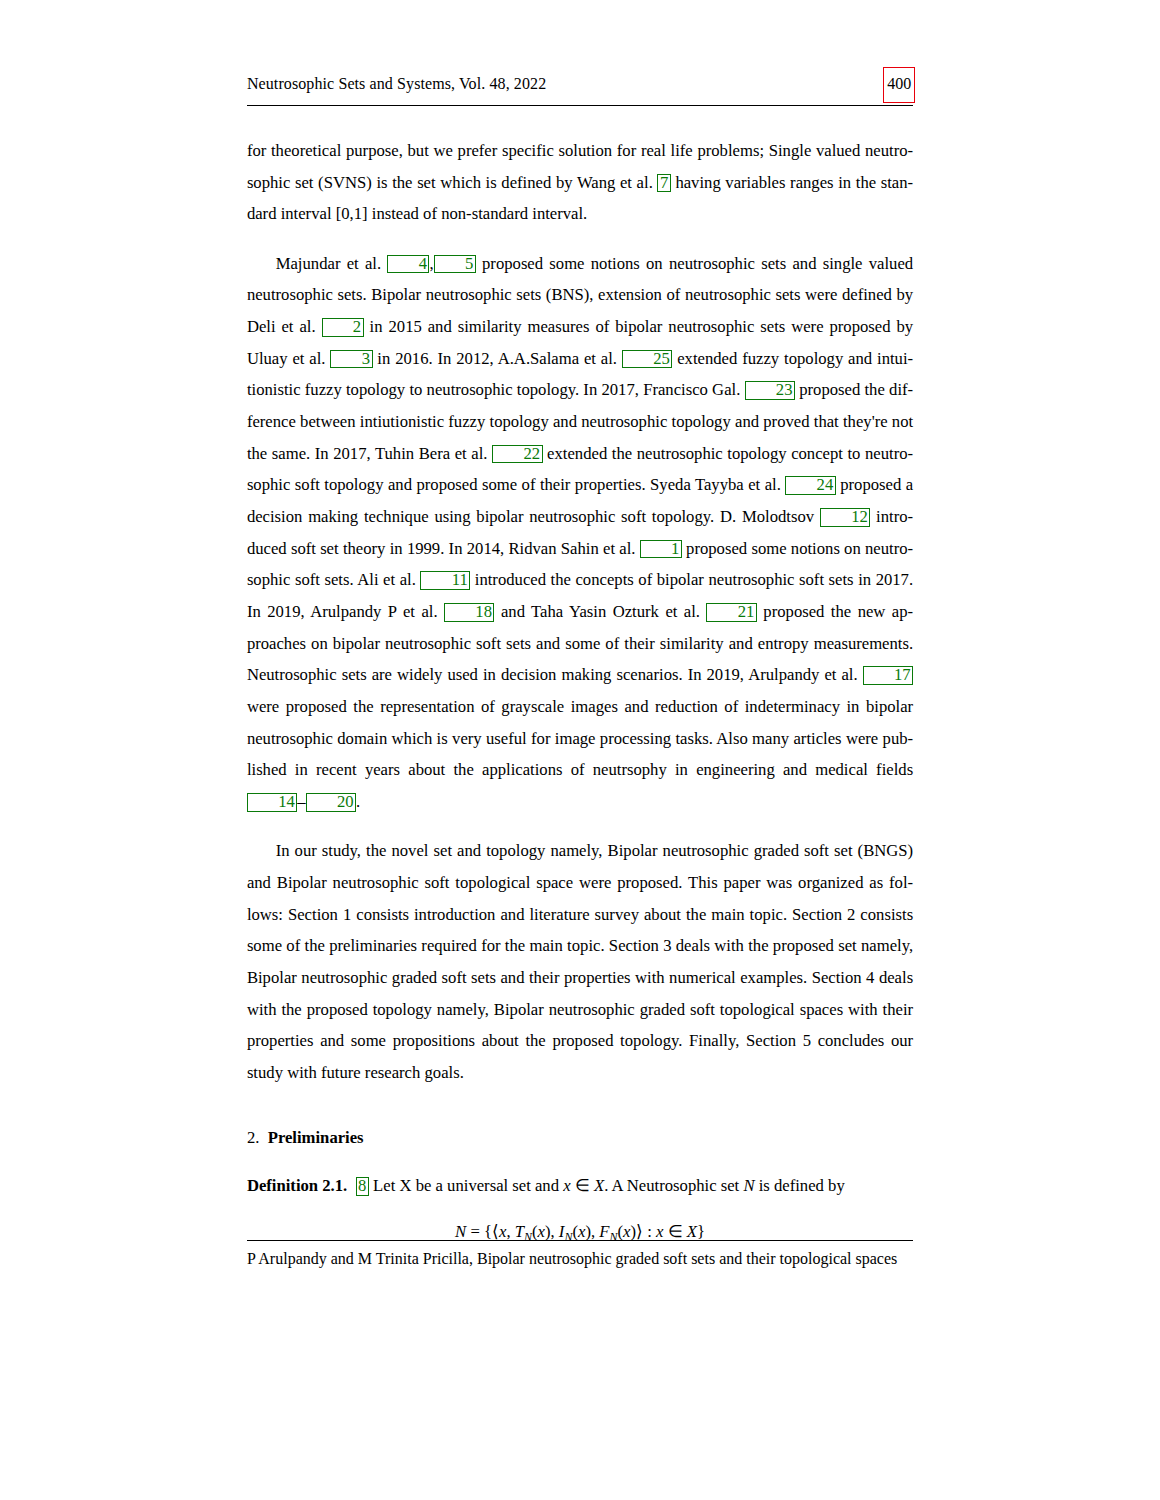Neutrosophic Sets and Systems, Vol. 48, 2022 400
for theoretical purpose, but we prefer specific solution for real life problems; Single valued neutrosophic set (SVNS) is the set which is defined by Wang et al. 7 having variables ranges in the standard interval [0,1] instead of non-standard interval.
Majundar et al. 4,5 proposed some notions on neutrosophic sets and single valued neutro­sophic sets. Bipolar neutrosophic sets (BNS), extension of neutrosophic sets were defined by Deli et al. 2 in 2015 and similarity measures of bipolar neutrosophic sets were proposed by Uluay et al. 3 in 2016. In 2012, A.A.Salama et al. 25 extended fuzzy topology and intui­tionistic fuzzy topology to neutrosophic topology. In 2017, Francisco Gal. 23 proposed the difference between intiutionistic fuzzy topology and neutrosophic topology and proved that they're not the same. In 2017, Tuhin Bera et al. 22 extended the neutrosophic topology concept to neutrosophic soft topology and proposed some of their properties. Syeda Tayyba et al. 24 proposed a decision making technique using bipolar neutrosophic soft topology. D. Molodtsov 12 introduced soft set theory in 1999. In 2014, Ridvan Sahin et al. 1 proposed some notions on neutrosophic soft sets. Ali et al. 11 introduced the concepts of bipolar neu­trosophic soft sets in 2017. In 2019, Arulpandy P et al. 18 and Taha Yasin Ozturk et al. 21 proposed the new approaches on bipolar neutrosophic soft sets and some of their similarity and entropy measurements. Neutrosophic sets are widely used in decision making scenarios. In 2019, Arulpandy et al. 17 were proposed the representation of grayscale images and reduc­tion of indeterminacy in bipolar neutrosophic domain which is very useful for image processing tasks. Also many articles were published in recent years about the applications of neutrsophy in engineering and medical fields 14–20.
In our study, the novel set and topology namely, Bipolar neutrosophic graded soft set (BNGS) and Bipolar neutrosophic soft topological space were proposed. This paper was organized as follows: Section 1 consists introduction and literature survey about the main topic. Section 2 consists some of the preliminaries required for the main topic. Section 3 deals with the proposed set namely, Bipolar neutrosophic graded soft sets and their properties with numerical examples. Section 4 deals with the proposed topology namely, Bipolar neutrosophic graded soft topological spaces with their properties and some propositions about the proposed topology. Finally, Section 5 concludes our study with future research goals.
2. Preliminaries
Definition 2.1. 8 Let X be a universal set and x ∈ X. A Neutrosophic set N is defined by
N = {⟨x, TN(x), IN(x), FN(x)⟩ : x ∈ X}
P Arulpandy and M Trinita Pricilla, Bipolar neutrosophic graded soft sets and their topological spaces